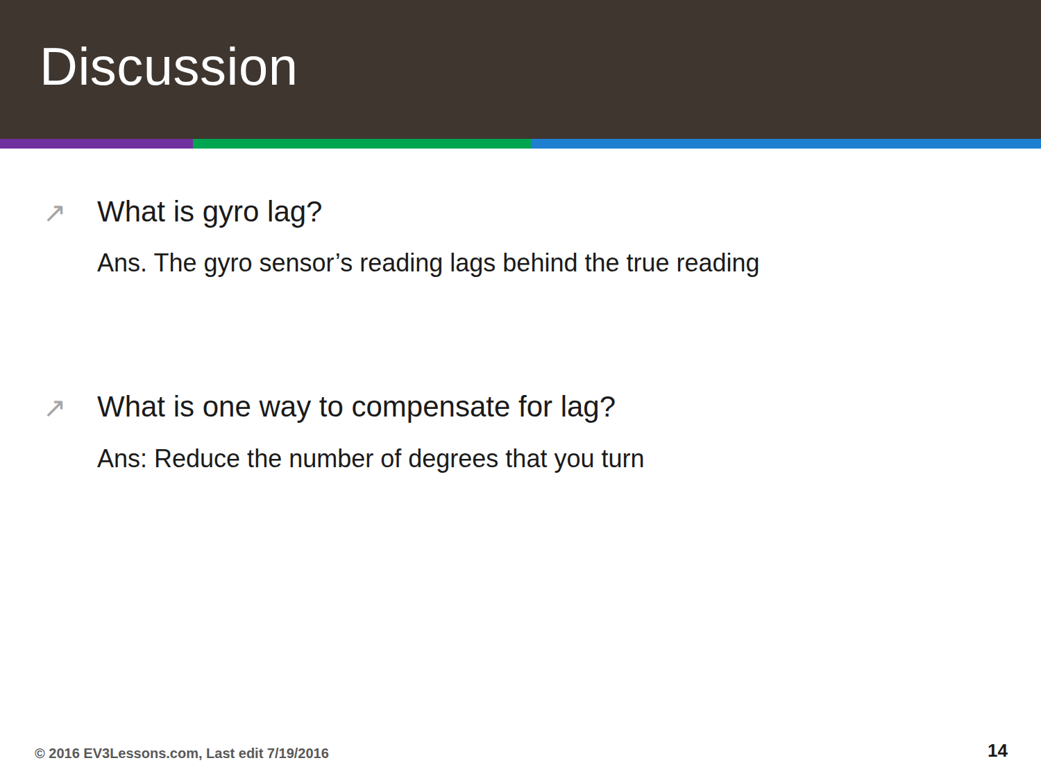Discussion
↗
What is gyro lag?
Ans. The gyro sensor’s reading lags behind the true reading
↗
What is one way to compensate for lag?
Ans: Reduce the number of degrees that you turn
© 2016 EV3Lessons.com, Last edit 7/19/2016
14